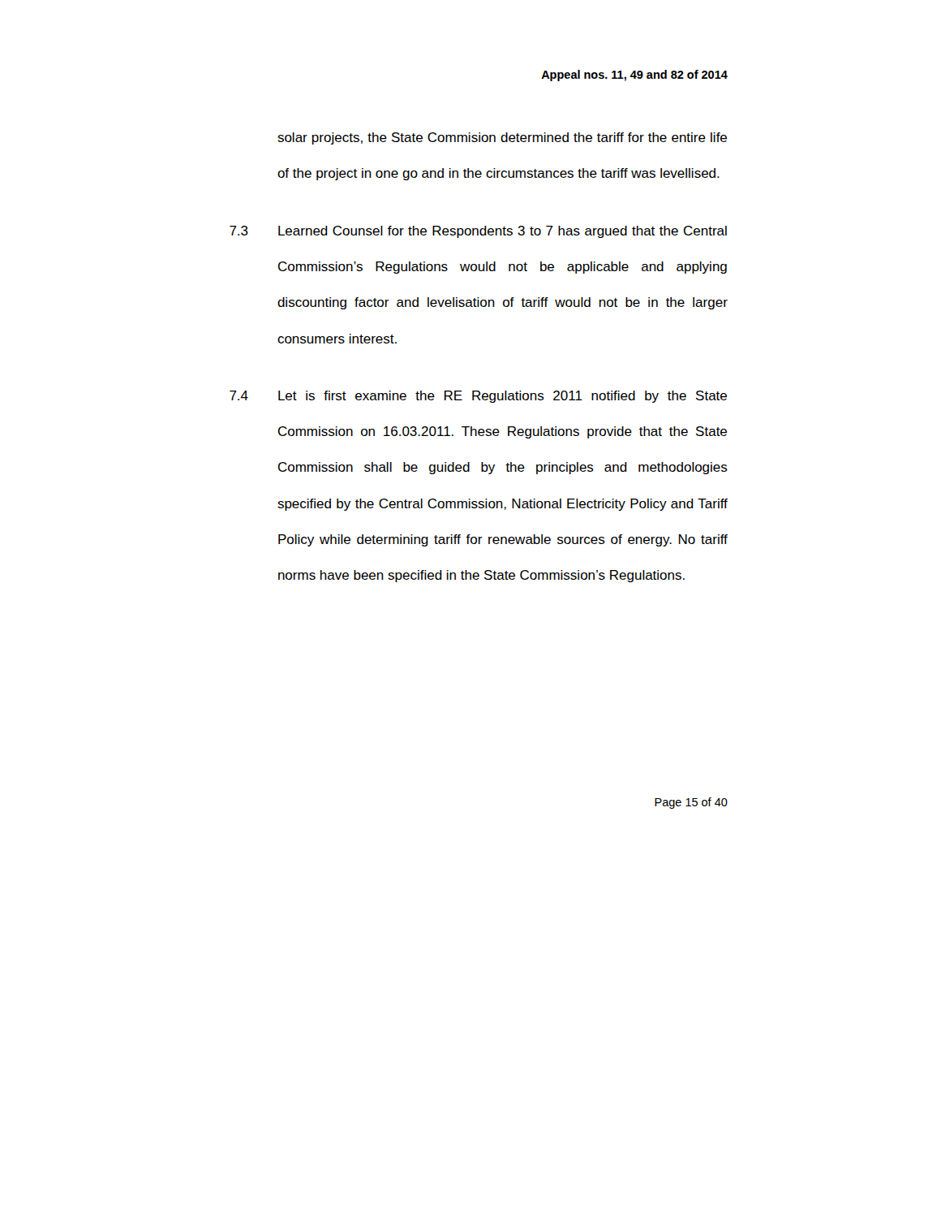Appeal nos. 11, 49 and 82 of 2014
solar projects, the State Commision determined the tariff for the entire life of the project in one go and in the circumstances the tariff was levellised.
7.3
Learned Counsel for the Respondents 3 to 7 has argued that the Central Commission’s Regulations would not be applicable and applying discounting factor and levelisation of tariff would not be in the larger consumers interest.
7.4
Let is first examine the RE Regulations 2011 notified by the State Commission on 16.03.2011. These Regulations provide that the State Commission shall be guided by the principles and methodologies specified by the Central Commission, National Electricity Policy and Tariff Policy while determining tariff for renewable sources of energy. No tariff norms have been specified in the State Commission’s Regulations.
Page 15 of 40